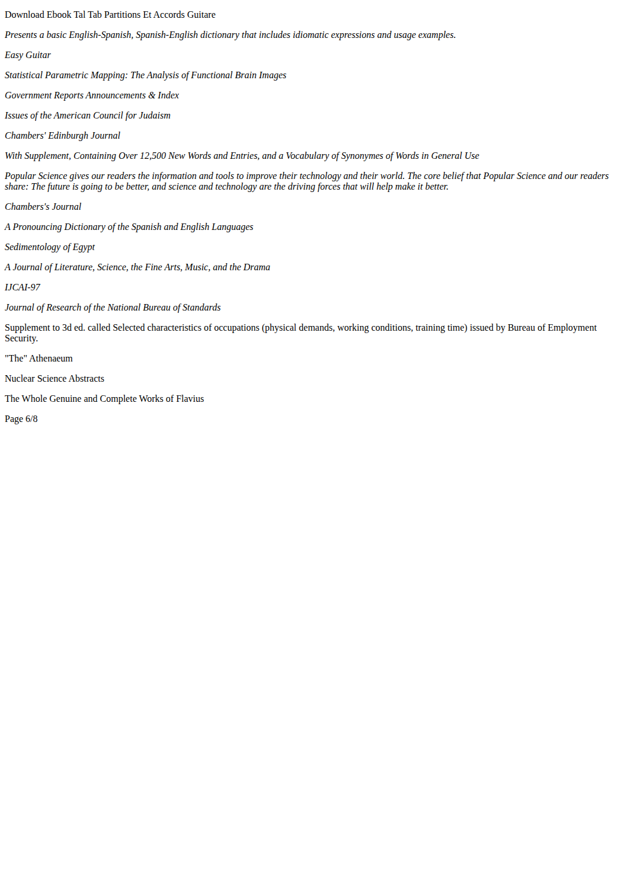Download Ebook Tal Tab Partitions Et Accords Guitare
Presents a basic English-Spanish, Spanish-English dictionary that includes idiomatic expressions and usage examples.
Easy Guitar
Statistical Parametric Mapping: The Analysis of Functional Brain Images
Government Reports Announcements & Index
Issues of the American Council for Judaism
Chambers' Edinburgh Journal
With Supplement, Containing Over 12,500 New Words and Entries, and a Vocabulary of Synonymes of Words in General Use
Popular Science gives our readers the information and tools to improve their technology and their world. The core belief that Popular Science and our readers share: The future is going to be better, and science and technology are the driving forces that will help make it better.
Chambers's Journal
A Pronouncing Dictionary of the Spanish and English Languages
Sedimentology of Egypt
A Journal of Literature, Science, the Fine Arts, Music, and the Drama
IJCAI-97
Journal of Research of the National Bureau of Standards
Supplement to 3d ed. called Selected characteristics of occupations (physical demands, working conditions, training time) issued by Bureau of Employment Security.
"The" Athenaeum
Nuclear Science Abstracts
The Whole Genuine and Complete Works of Flavius
Page 6/8